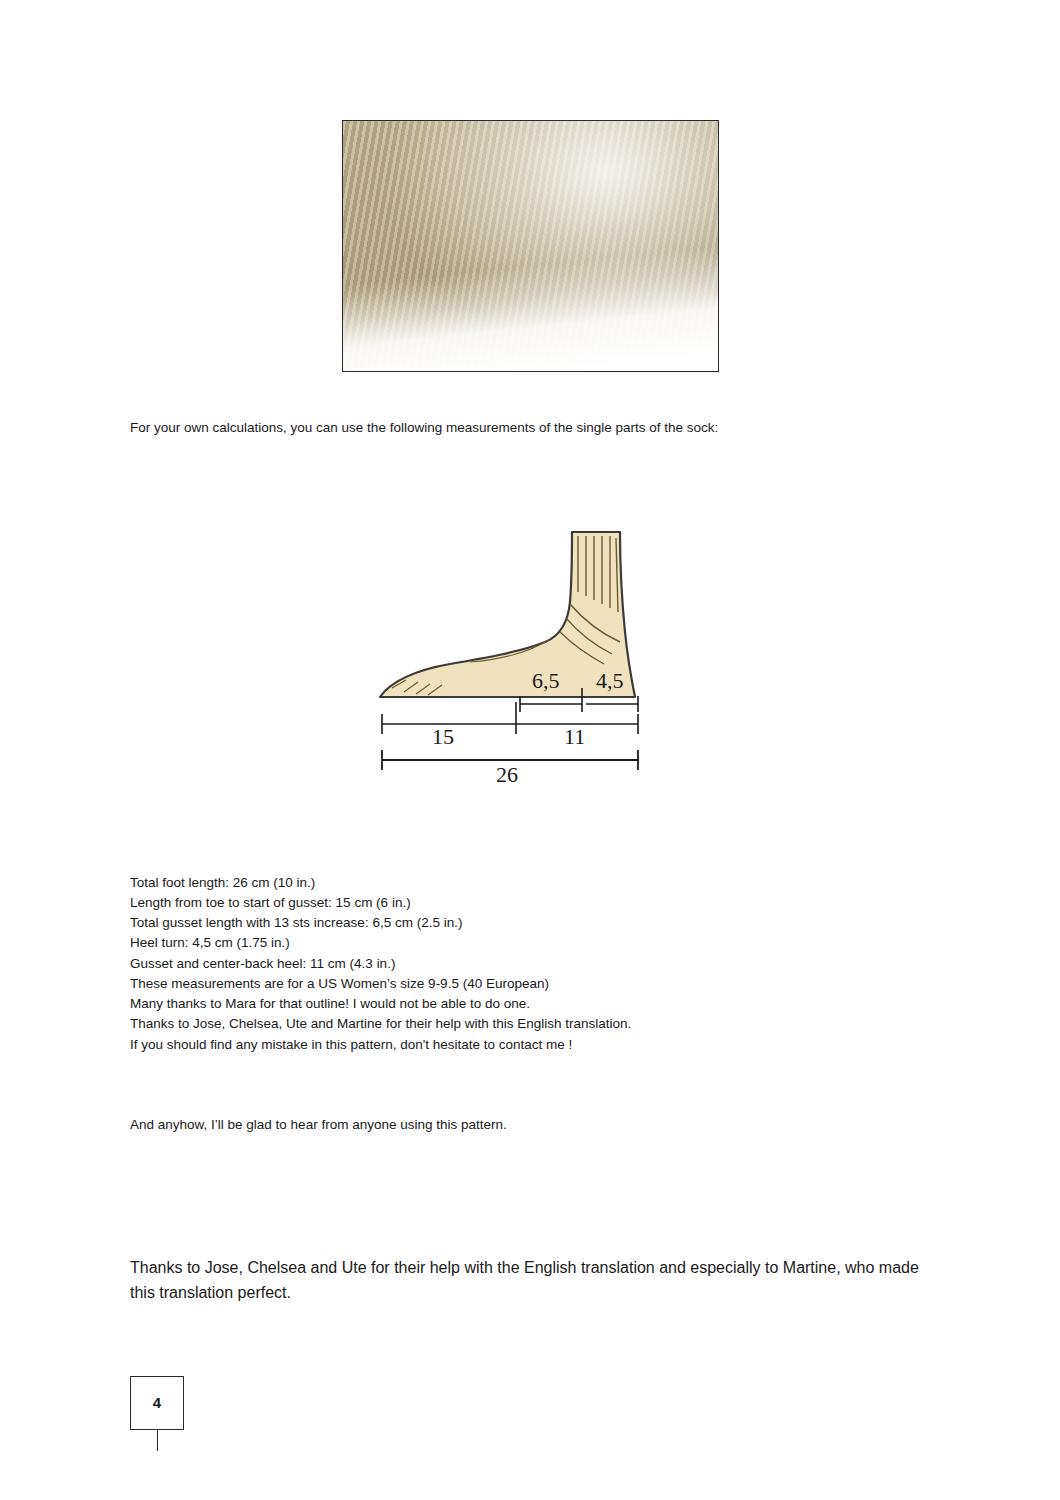For your own calculations, you can use the following measurements of the single parts of the sock:
15 11 6,5 4,5 26
Total foot length: 26 cm (10 in.)
Length from toe to start of gusset: 15 cm (6 in.)
Total gusset length with 13 sts increase: 6,5 cm (2.5 in.)
Heel turn: 4,5 cm (1.75 in.)
Gusset and center-back heel: 11 cm (4.3 in.)
These measurements are for a US Women’s size 9-9.5 (40 European)
Many thanks to Mara for that outline! I would not be able to do one.
Thanks to Jose, Chelsea, Ute and Martine for their help with this English translation.
If you should find any mistake in this pattern, don't hesitate to contact me !
And anyhow, I’ll be glad to hear from anyone using this pattern.
Thanks to Jose, Chelsea and Ute for their help with the English translation and especially to Martine, who made this translation perfect.
4